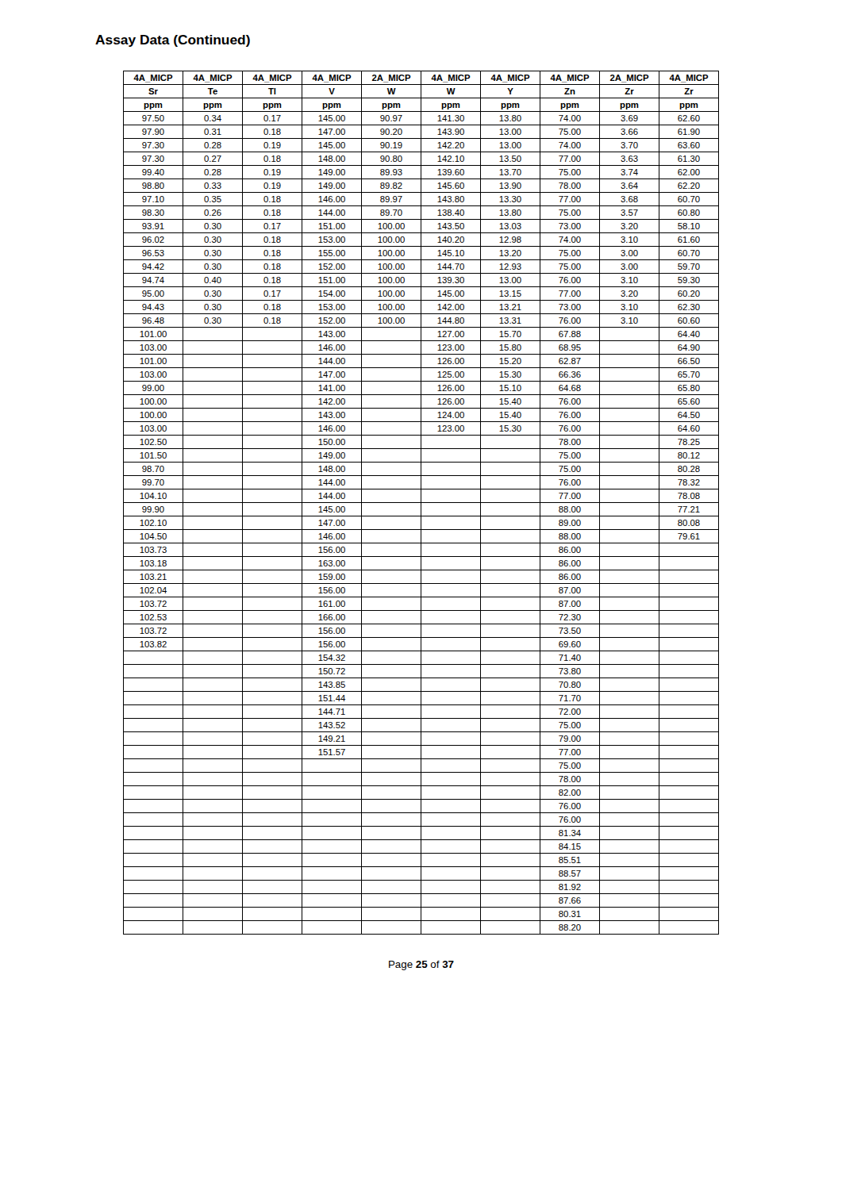Assay Data (Continued)
| 4A_MICP | 4A_MICP | 4A_MICP | 4A_MICP | 2A_MICP | 4A_MICP | 4A_MICP | 4A_MICP | 2A_MICP | 4A_MICP |
| --- | --- | --- | --- | --- | --- | --- | --- | --- | --- |
| Sr | Te | Tl | V | W | W | Y | Zn | Zr | Zr |
| ppm | ppm | ppm | ppm | ppm | ppm | ppm | ppm | ppm | ppm |
| 97.50 | 0.34 | 0.17 | 145.00 | 90.97 | 141.30 | 13.80 | 74.00 | 3.69 | 62.60 |
| 97.90 | 0.31 | 0.18 | 147.00 | 90.20 | 143.90 | 13.00 | 75.00 | 3.66 | 61.90 |
| 97.30 | 0.28 | 0.19 | 145.00 | 90.19 | 142.20 | 13.00 | 74.00 | 3.70 | 63.60 |
| 97.30 | 0.27 | 0.18 | 148.00 | 90.80 | 142.10 | 13.50 | 77.00 | 3.63 | 61.30 |
| 99.40 | 0.28 | 0.19 | 149.00 | 89.93 | 139.60 | 13.70 | 75.00 | 3.74 | 62.00 |
| 98.80 | 0.33 | 0.19 | 149.00 | 89.82 | 145.60 | 13.90 | 78.00 | 3.64 | 62.20 |
| 97.10 | 0.35 | 0.18 | 146.00 | 89.97 | 143.80 | 13.30 | 77.00 | 3.68 | 60.70 |
| 98.30 | 0.26 | 0.18 | 144.00 | 89.70 | 138.40 | 13.80 | 75.00 | 3.57 | 60.80 |
| 93.91 | 0.30 | 0.17 | 151.00 | 100.00 | 143.50 | 13.03 | 73.00 | 3.20 | 58.10 |
| 96.02 | 0.30 | 0.18 | 153.00 | 100.00 | 140.20 | 12.98 | 74.00 | 3.10 | 61.60 |
| 96.53 | 0.30 | 0.18 | 155.00 | 100.00 | 145.10 | 13.20 | 75.00 | 3.00 | 60.70 |
| 94.42 | 0.30 | 0.18 | 152.00 | 100.00 | 144.70 | 12.93 | 75.00 | 3.00 | 59.70 |
| 94.74 | 0.40 | 0.18 | 151.00 | 100.00 | 139.30 | 13.00 | 76.00 | 3.10 | 59.30 |
| 95.00 | 0.30 | 0.17 | 154.00 | 100.00 | 145.00 | 13.15 | 77.00 | 3.20 | 60.20 |
| 94.43 | 0.30 | 0.18 | 153.00 | 100.00 | 142.00 | 13.21 | 73.00 | 3.10 | 62.30 |
| 96.48 | 0.30 | 0.18 | 152.00 | 100.00 | 144.80 | 13.31 | 76.00 | 3.10 | 60.60 |
| 101.00 | | | 143.00 | | 127.00 | 15.70 | 67.88 | | 64.40 |
| 103.00 | | | 146.00 | | 123.00 | 15.80 | 68.95 | | 64.90 |
| 101.00 | | | 144.00 | | 126.00 | 15.20 | 62.87 | | 66.50 |
| 103.00 | | | 147.00 | | 125.00 | 15.30 | 66.36 | | 65.70 |
| 99.00 | | | 141.00 | | 126.00 | 15.10 | 64.68 | | 65.80 |
| 100.00 | | | 142.00 | | 126.00 | 15.40 | 76.00 | | 65.60 |
| 100.00 | | | 143.00 | | 124.00 | 15.40 | 76.00 | | 64.50 |
| 103.00 | | | 146.00 | | 123.00 | 15.30 | 76.00 | | 64.60 |
| 102.50 | | | 150.00 | | | | 78.00 | | 78.25 |
| 101.50 | | | 149.00 | | | | 75.00 | | 80.12 |
| 98.70 | | | 148.00 | | | | 75.00 | | 80.28 |
| 99.70 | | | 144.00 | | | | 76.00 | | 78.32 |
| 104.10 | | | 144.00 | | | | 77.00 | | 78.08 |
| 99.90 | | | 145.00 | | | | 88.00 | | 77.21 |
| 102.10 | | | 147.00 | | | | 89.00 | | 80.08 |
| 104.50 | | | 146.00 | | | | 88.00 | | 79.61 |
| 103.73 | | | 156.00 | | | | 86.00 | | |
| 103.18 | | | 163.00 | | | | 86.00 | | |
| 103.21 | | | 159.00 | | | | 86.00 | | |
| 102.04 | | | 156.00 | | | | 87.00 | | |
| 103.72 | | | 161.00 | | | | 87.00 | | |
| 102.53 | | | 166.00 | | | | 72.30 | | |
| 103.72 | | | 156.00 | | | | 73.50 | | |
| 103.82 | | | 156.00 | | | | 69.60 | | |
| | | | 154.32 | | | | 71.40 | | |
| | | | 150.72 | | | | 73.80 | | |
| | | | 143.85 | | | | 70.80 | | |
| | | | 151.44 | | | | 71.70 | | |
| | | | 144.71 | | | | 72.00 | | |
| | | | 143.52 | | | | 75.00 | | |
| | | | 149.21 | | | | 79.00 | | |
| | | | 151.57 | | | | 77.00 | | |
| | | | | | | | 75.00 | | |
| | | | | | | | 78.00 | | |
| | | | | | | | 82.00 | | |
| | | | | | | | 76.00 | | |
| | | | | | | | 76.00 | | |
| | | | | | | | 81.34 | | |
| | | | | | | | 84.15 | | |
| | | | | | | | 85.51 | | |
| | | | | | | | 88.57 | | |
| | | | | | | | 81.92 | | |
| | | | | | | | 87.66 | | |
| | | | | | | | 80.31 | | |
| | | | | | | | 88.20 | | |
Page 25 of 37